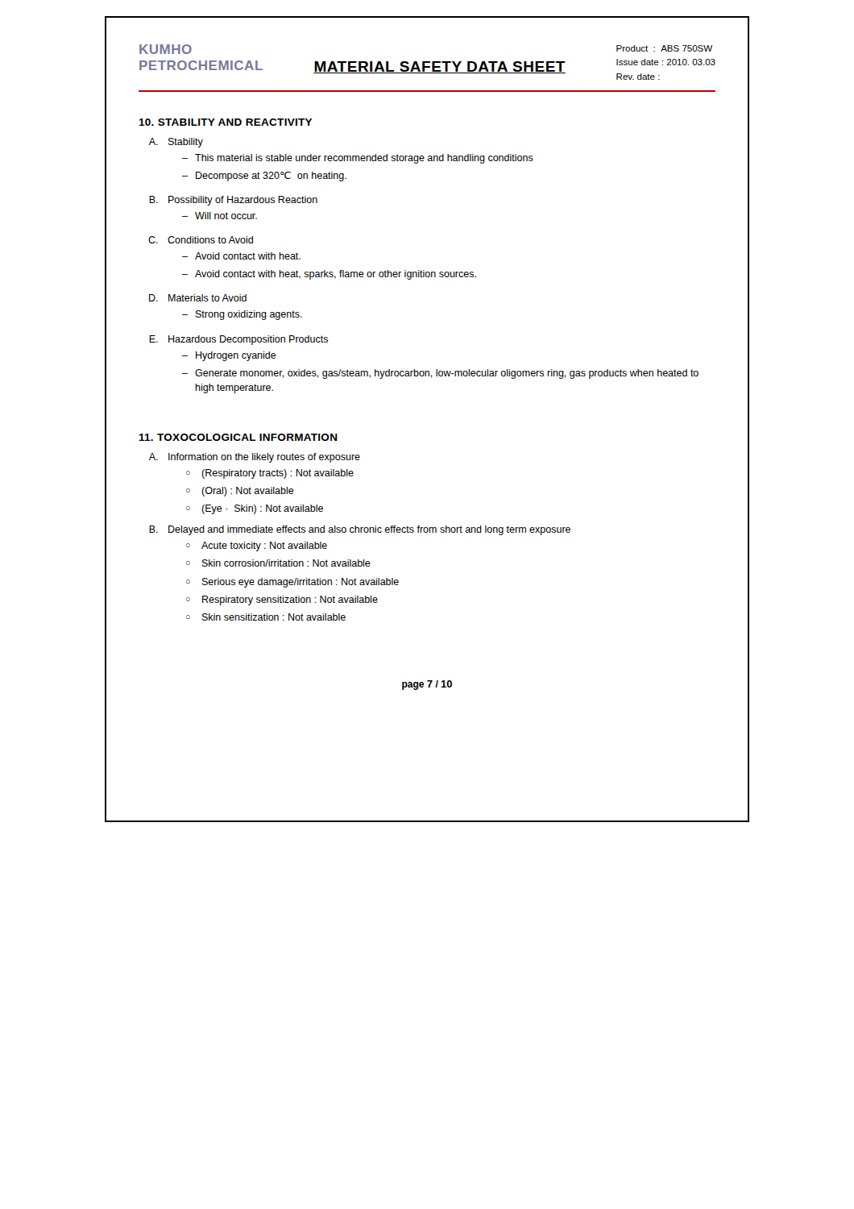KUMHO
PETROCHEMICAL
MATERIAL SAFETY DATA SHEET
Product : ABS 750SW
Issue date : 2010. 03.03
Rev. date :
10. STABILITY AND REACTIVITY
Stability
This material is stable under recommended storage and handling conditions
Decompose at 320℃ on heating.
Possibility of Hazardous Reaction
Will not occur.
Conditions to Avoid
Avoid contact with heat.
Avoid contact with heat, sparks, flame or other ignition sources.
Materials to Avoid
Strong oxidizing agents.
Hazardous Decomposition Products
Hydrogen cyanide
Generate monomer, oxides, gas/steam, hydrocarbon, low-molecular oligomers ring, gas products when heated to high temperature.
11. TOXOCOLOGICAL INFORMATION
Information on the likely routes of exposure
(Respiratory tracts) : Not available
(Oral) : Not available
(Eye · Skin) : Not available
Delayed and immediate effects and also chronic effects from short and long term exposure
Acute toxicity : Not available
Skin corrosion/irritation : Not available
Serious eye damage/irritation : Not available
Respiratory sensitization : Not available
Skin sensitization : Not available
page 7 / 10